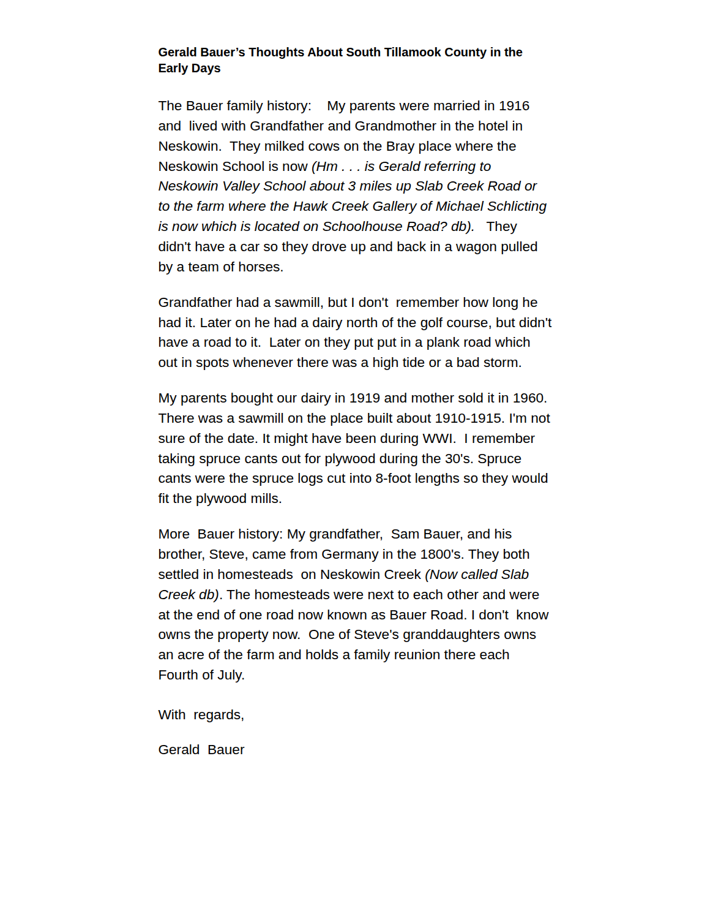Gerald Bauer’s Thoughts About South Tillamook County in the Early Days
The Bauer family history: My parents were married in 1916 and lived with Grandfather and Grandmother in the hotel in Neskowin. They milked cows on the Bray place where the Neskowin School is now (Hm . . . is Gerald referring to Neskowin Valley School about 3 miles up Slab Creek Road or to the farm where the Hawk Creek Gallery of Michael Schlicting is now which is located on Schoolhouse Road? db). They didn't have a car so they drove up and back in a wagon pulled by a team of horses.
Grandfather had a sawmill, but I don't remember how long he had it. Later on he had a dairy north of the golf course, but didn't have a road to it. Later on they put put in a plank road which out in spots whenever there was a high tide or a bad storm.
My parents bought our dairy in 1919 and mother sold it in 1960. There was a sawmill on the place built about 1910-1915. I'm not sure of the date. It might have been during WWI. I remember taking spruce cants out for plywood during the 30's. Spruce cants were the spruce logs cut into 8-foot lengths so they would fit the plywood mills.
More Bauer history: My grandfather, Sam Bauer, and his brother, Steve, came from Germany in the 1800's. They both settled in homesteads on Neskowin Creek (Now called Slab Creek db). The homesteads were next to each other and were at the end of one road now known as Bauer Road. I don't know owns the property now. One of Steve's granddaughters owns an acre of the farm and holds a family reunion there each Fourth of July.
With regards,
Gerald Bauer